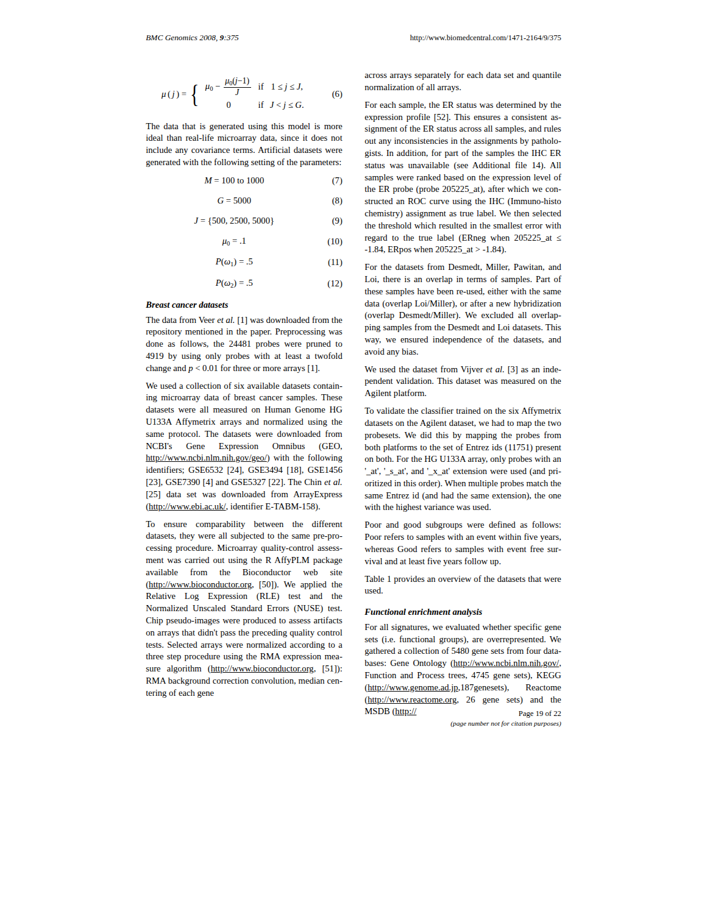BMC Genomics 2008, 9:375
http://www.biomedcentral.com/1471-2164/9/375
μ(j) = {
| μ 0 − μ 0 ( j −1) J | if | 1 ≤ j ≤ J , |
| 0 | if | J < j ≤ G . |
(6)
The data that is generated using this model is more ideal than real-life microarray data, since it does not include any covariance terms. Artificial datasets were generated with the following setting of the parameters:
M = 100 to 1000
(7)
G = 5000
(8)
J = {500, 2500, 5000}
(9)
μ 0 = .1
(10)
P(ω 1) = .5
(11)
P(ω 2) = .5
(12)
Breast cancer datasets
The data from Veer et al. [1] was downloaded from the repository mentioned in the paper. Preprocessing was done as follows, the 24481 probes were pruned to 4919 by using only probes with at least a twofold change and p < 0.01 for three or more arrays [1].
We used a collection of six available datasets containing microarray data of breast cancer samples. These datasets were all measured on Human Genome HG U133A Affymetrix arrays and normalized using the same protocol. The datasets were downloaded from NCBI's Gene Expression Omnibus (GEO, http://www.ncbi.nlm.nih.gov/geo/) with the following identifiers; GSE6532 [24], GSE3494 [18], GSE1456 [23], GSE7390 [4] and GSE5327 [22]. The Chin et al. [25] data set was downloaded from ArrayExpress (http://www.ebi.ac.uk/, identifier E-TABM-158).
To ensure comparability between the different datasets, they were all subjected to the same pre-processing procedure. Microarray quality-control assessment was carried out using the R AffyPLM package available from the Bioconductor web site (http://www.bioconductor.org, [50]). We applied the Relative Log Expression (RLE) test and the Normalized Unscaled Standard Errors (NUSE) test. Chip pseudo-images were produced to assess artifacts on arrays that didn't pass the preceding quality control tests. Selected arrays were normalized according to a three step procedure using the RMA expression measure algorithm (http://www.bioconductor.org, [51]): RMA background correction convolution, median centering of each gene
across arrays separately for each data set and quantile normalization of all arrays.
For each sample, the ER status was determined by the expression profile [52]. This ensures a consistent assignment of the ER status across all samples, and rules out any inconsistencies in the assignments by pathologists. In addition, for part of the samples the IHC ER status was unavailable (see Additional file 14). All samples were ranked based on the expression level of the ER probe (probe 205225_at), after which we constructed an ROC curve using the IHC (Immuno-histo chemistry) assignment as true label. We then selected the threshold which resulted in the smallest error with regard to the true label (ERneg when 205225_at ≤ -1.84, ERpos when 205225_at > -1.84).
For the datasets from Desmedt, Miller, Pawitan, and Loi, there is an overlap in terms of samples. Part of these samples have been re-used, either with the same data (overlap Loi/Miller), or after a new hybridization (overlap Desmedt/Miller). We excluded all overlapping samples from the Desmedt and Loi datasets. This way, we ensured independence of the datasets, and avoid any bias.
We used the dataset from Vijver et al. [3] as an independent validation. This dataset was measured on the Agilent platform.
To validate the classifier trained on the six Affymetrix datasets on the Agilent dataset, we had to map the two probesets. We did this by mapping the probes from both platforms to the set of Entrez ids (11751) present on both. For the HG U133A array, only probes with an '_at', '_s_at', and '_x_at' extension were used (and prioritized in this order). When multiple probes match the same Entrez id (and had the same extension), the one with the highest variance was used.
Poor and good subgroups were defined as follows: Poor refers to samples with an event within five years, whereas Good refers to samples with event free survival and at least five years follow up.
Table 1 provides an overview of the datasets that were used.
Functional enrichment analysis
For all signatures, we evaluated whether specific gene sets (i.e. functional groups), are overrepresented. We gathered a collection of 5480 gene sets from four databases: Gene Ontology (http://www.ncbi.nlm.nih.gov/, Function and Process trees, 4745 gene sets), KEGG (http://www.genome.ad.jp,187genesets), Reactome (http://www.reactome.org, 26 gene sets) and the MSDB (http://
Page 19 of 22
(page number not for citation purposes)